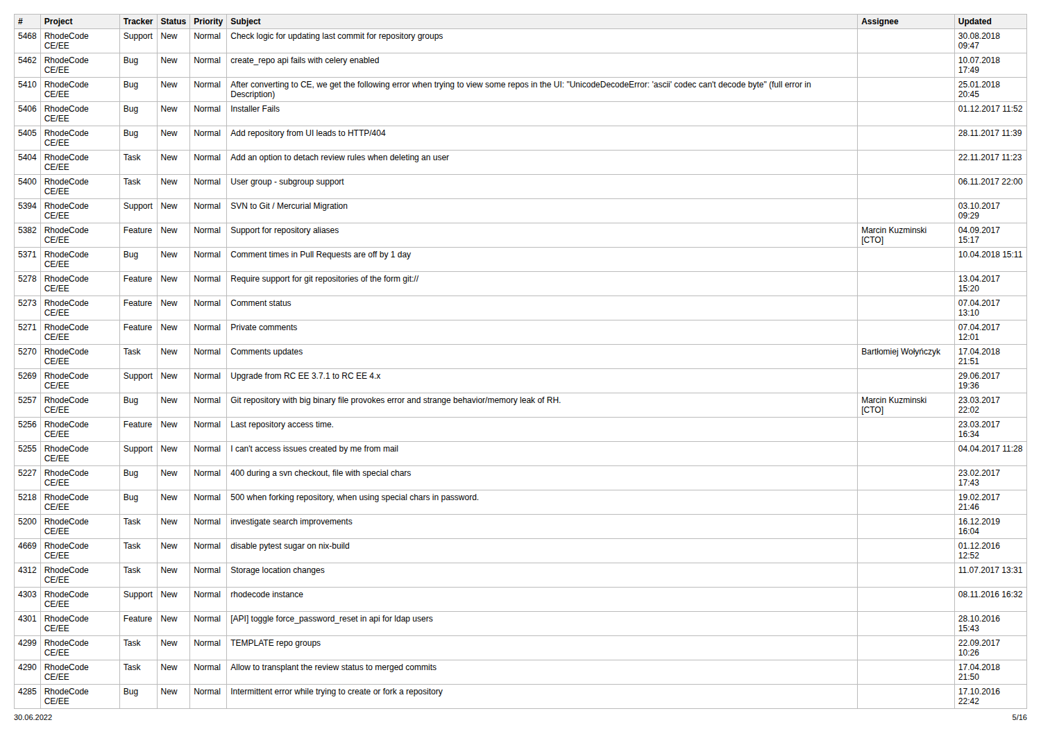| # | Project | Tracker | Status | Priority | Subject | Assignee | Updated |
| --- | --- | --- | --- | --- | --- | --- | --- |
| 5468 | RhodeCode CE/EE | Support | New | Normal | Check logic for updating last commit for repository groups | | 30.08.2018 09:47 |
| 5462 | RhodeCode CE/EE | Bug | New | Normal | create_repo api fails with celery enabled | | 10.07.2018 17:49 |
| 5410 | RhodeCode CE/EE | Bug | New | Normal | After converting to CE, we get the following error when trying to view some repos in the UI: "UnicodeDecodeError: 'ascii' codec can't decode byte" (full error in Description) | | 25.01.2018 20:45 |
| 5406 | RhodeCode CE/EE | Bug | New | Normal | Installer Fails | | 01.12.2017 11:52 |
| 5405 | RhodeCode CE/EE | Bug | New | Normal | Add repository from UI leads to HTTP/404 | | 28.11.2017 11:39 |
| 5404 | RhodeCode CE/EE | Task | New | Normal | Add an option to detach review rules when deleting an user | | 22.11.2017 11:23 |
| 5400 | RhodeCode CE/EE | Task | New | Normal | User group - subgroup support | | 06.11.2017 22:00 |
| 5394 | RhodeCode CE/EE | Support | New | Normal | SVN to Git / Mercurial Migration | | 03.10.2017 09:29 |
| 5382 | RhodeCode CE/EE | Feature | New | Normal | Support for repository aliases | Marcin Kuzminski [CTO] | 04.09.2017 15:17 |
| 5371 | RhodeCode CE/EE | Bug | New | Normal | Comment times in Pull Requests are off by 1 day | | 10.04.2018 15:11 |
| 5278 | RhodeCode CE/EE | Feature | New | Normal | Require support for git repositories of the form git:// | | 13.04.2017 15:20 |
| 5273 | RhodeCode CE/EE | Feature | New | Normal | Comment status | | 07.04.2017 13:10 |
| 5271 | RhodeCode CE/EE | Feature | New | Normal | Private comments | | 07.04.2017 12:01 |
| 5270 | RhodeCode CE/EE | Task | New | Normal | Comments updates | Bartłomiej Wołyńczyk | 17.04.2018 21:51 |
| 5269 | RhodeCode CE/EE | Support | New | Normal | Upgrade from RC EE 3.7.1 to RC EE 4.x | | 29.06.2017 19:36 |
| 5257 | RhodeCode CE/EE | Bug | New | Normal | Git repository with big binary file provokes error and strange behavior/memory leak of RH. | Marcin Kuzminski [CTO] | 23.03.2017 22:02 |
| 5256 | RhodeCode CE/EE | Feature | New | Normal | Last repository access time. | | 23.03.2017 16:34 |
| 5255 | RhodeCode CE/EE | Support | New | Normal | I can't access issues created by me from mail | | 04.04.2017 11:28 |
| 5227 | RhodeCode CE/EE | Bug | New | Normal | 400 during a svn checkout, file with special chars | | 23.02.2017 17:43 |
| 5218 | RhodeCode CE/EE | Bug | New | Normal | 500 when forking repository, when using special chars in password. | | 19.02.2017 21:46 |
| 5200 | RhodeCode CE/EE | Task | New | Normal | investigate search improvements | | 16.12.2019 16:04 |
| 4669 | RhodeCode CE/EE | Task | New | Normal | disable pytest sugar on nix-build | | 01.12.2016 12:52 |
| 4312 | RhodeCode CE/EE | Task | New | Normal | Storage location changes | | 11.07.2017 13:31 |
| 4303 | RhodeCode CE/EE | Support | New | Normal | rhodecode instance | | 08.11.2016 16:32 |
| 4301 | RhodeCode CE/EE | Feature | New | Normal | [API] toggle force_password_reset in api for ldap users | | 28.10.2016 15:43 |
| 4299 | RhodeCode CE/EE | Task | New | Normal | TEMPLATE repo groups | | 22.09.2017 10:26 |
| 4290 | RhodeCode CE/EE | Task | New | Normal | Allow to transplant the review status to merged commits | | 17.04.2018 21:50 |
| 4285 | RhodeCode CE/EE | Bug | New | Normal | Intermittent error while trying to create or fork a repository | | 17.10.2016 22:42 |
30.06.2022 5/16